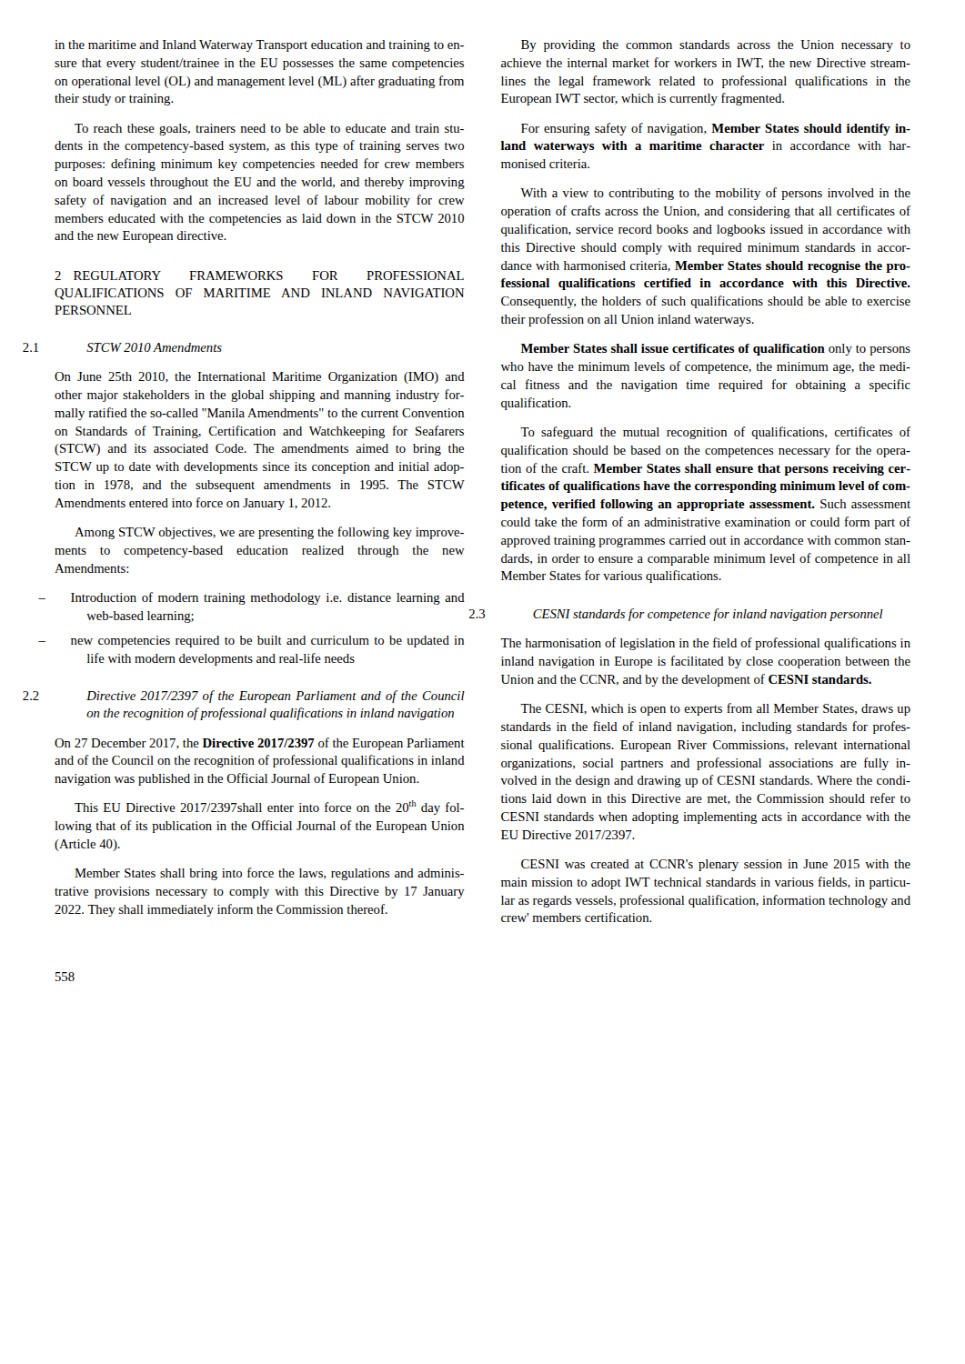in the maritime and Inland Waterway Transport education and training to ensure that every student/trainee in the EU possesses the same competencies on operational level (OL) and management level (ML) after graduating from their study or training.
To reach these goals, trainers need to be able to educate and train students in the competency-based system, as this type of training serves two purposes: defining minimum key competencies needed for crew members on board vessels throughout the EU and the world, and thereby improving safety of navigation and an increased level of labour mobility for crew members educated with the competencies as laid down in the STCW 2010 and the new European directive.
2 REGULATORY FRAMEWORKS FOR PROFESSIONAL QUALIFICATIONS OF MARITIME AND INLAND NAVIGATION PERSONNEL
2.1 STCW 2010 Amendments
On June 25th 2010, the International Maritime Organization (IMO) and other major stakeholders in the global shipping and manning industry formally ratified the so-called "Manila Amendments" to the current Convention on Standards of Training, Certification and Watchkeeping for Seafarers (STCW) and its associated Code. The amendments aimed to bring the STCW up to date with developments since its conception and initial adoption in 1978, and the subsequent amendments in 1995. The STCW Amendments entered into force on January 1, 2012.
Among STCW objectives, we are presenting the following key improvements to competency-based education realized through the new Amendments:
Introduction of modern training methodology i.e. distance learning and web-based learning;
new competencies required to be built and curriculum to be updated in life with modern developments and real-life needs
2.2 Directive 2017/2397 of the European Parliament and of the Council on the recognition of professional qualifications in inland navigation
On 27 December 2017, the Directive 2017/2397 of the European Parliament and of the Council on the recognition of professional qualifications in inland navigation was published in the Official Journal of European Union.
This EU Directive 2017/2397shall enter into force on the 20th day following that of its publication in the Official Journal of the European Union (Article 40).
Member States shall bring into force the laws, regulations and administrative provisions necessary to comply with this Directive by 17 January 2022. They shall immediately inform the Commission thereof.
By providing the common standards across the Union necessary to achieve the internal market for workers in IWT, the new Directive streamlines the legal framework related to professional qualifications in the European IWT sector, which is currently fragmented.
For ensuring safety of navigation, Member States should identify inland waterways with a maritime character in accordance with harmonised criteria.
With a view to contributing to the mobility of persons involved in the operation of crafts across the Union, and considering that all certificates of qualification, service record books and logbooks issued in accordance with this Directive should comply with required minimum standards in accordance with harmonised criteria, Member States should recognise the professional qualifications certified in accordance with this Directive. Consequently, the holders of such qualifications should be able to exercise their profession on all Union inland waterways.
Member States shall issue certificates of qualification only to persons who have the minimum levels of competence, the minimum age, the medical fitness and the navigation time required for obtaining a specific qualification.
To safeguard the mutual recognition of qualifications, certificates of qualification should be based on the competences necessary for the operation of the craft. Member States shall ensure that persons receiving certificates of qualifications have the corresponding minimum level of competence, verified following an appropriate assessment. Such assessment could take the form of an administrative examination or could form part of approved training programmes carried out in accordance with common standards, in order to ensure a comparable minimum level of competence in all Member States for various qualifications.
2.3 CESNI standards for competence for inland navigation personnel
The harmonisation of legislation in the field of professional qualifications in inland navigation in Europe is facilitated by close cooperation between the Union and the CCNR, and by the development of CESNI standards.
The CESNI, which is open to experts from all Member States, draws up standards in the field of inland navigation, including standards for professional qualifications. European River Commissions, relevant international organizations, social partners and professional associations are fully involved in the design and drawing up of CESNI standards. Where the conditions laid down in this Directive are met, the Commission should refer to CESNI standards when adopting implementing acts in accordance with the EU Directive 2017/2397.
CESNI was created at CCNR's plenary session in June 2015 with the main mission to adopt IWT technical standards in various fields, in particular as regards vessels, professional qualification, information technology and crew' members certification.
558